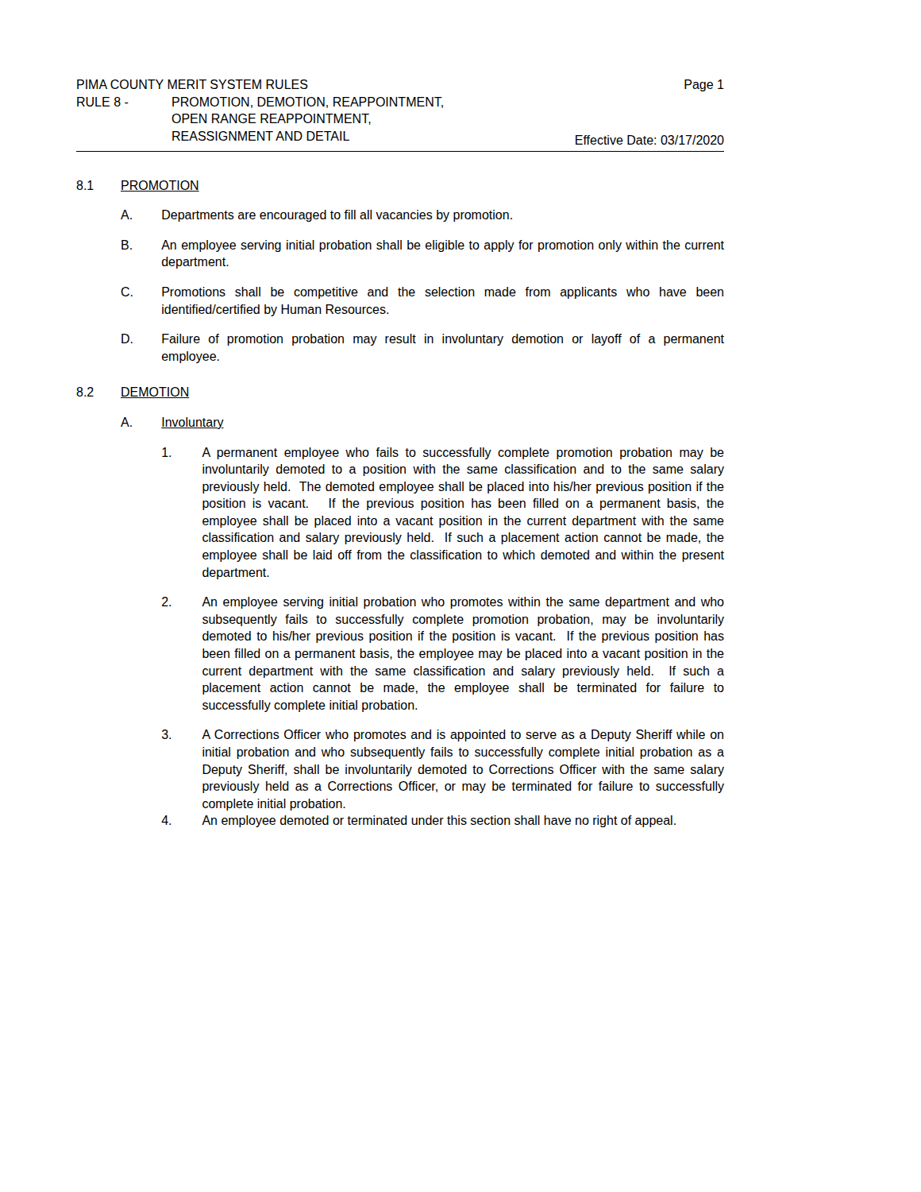PIMA COUNTY MERIT SYSTEM RULES
Page 1
RULE 8 - PROMOTION, DEMOTION, REAPPOINTMENT,
OPEN RANGE REAPPOINTMENT,
REASSIGNMENT AND DETAIL
Effective Date: 03/17/2020
8.1
PROMOTION
A. Departments are encouraged to fill all vacancies by promotion.
B. An employee serving initial probation shall be eligible to apply for promotion only within the current department.
C. Promotions shall be competitive and the selection made from applicants who have been identified/certified by Human Resources.
D. Failure of promotion probation may result in involuntary demotion or layoff of a permanent employee.
8.2
DEMOTION
A. Involuntary
1. A permanent employee who fails to successfully complete promotion probation may be involuntarily demoted to a position with the same classification and to the same salary previously held. The demoted employee shall be placed into his/her previous position if the position is vacant. If the previous position has been filled on a permanent basis, the employee shall be placed into a vacant position in the current department with the same classification and salary previously held. If such a placement action cannot be made, the employee shall be laid off from the classification to which demoted and within the present department.
2. An employee serving initial probation who promotes within the same department and who subsequently fails to successfully complete promotion probation, may be involuntarily demoted to his/her previous position if the position is vacant. If the previous position has been filled on a permanent basis, the employee may be placed into a vacant position in the current department with the same classification and salary previously held. If such a placement action cannot be made, the employee shall be terminated for failure to successfully complete initial probation.
3. A Corrections Officer who promotes and is appointed to serve as a Deputy Sheriff while on initial probation and who subsequently fails to successfully complete initial probation as a Deputy Sheriff, shall be involuntarily demoted to Corrections Officer with the same salary previously held as a Corrections Officer, or may be terminated for failure to successfully complete initial probation.
4. An employee demoted or terminated under this section shall have no right of appeal.